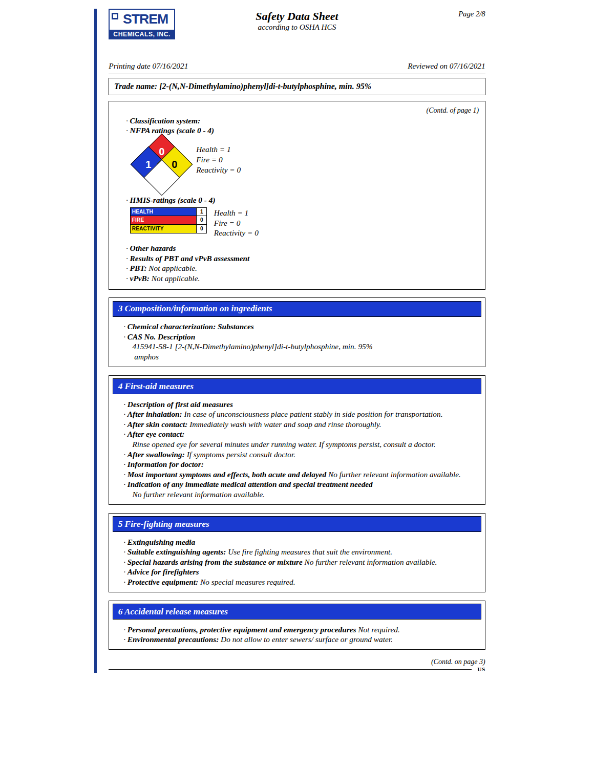STREM
CHEMICALS, INC.
Page 2/8
Safety Data Sheet
according to OSHA HCS
Printing date 07/16/2021
Reviewed on 07/16/2021
Trade name: [2-(N,N-Dimethylamino)phenyl]di-t-butylphosphine, min. 95%
(Contd. of page 1)
· Classification system:
· NFPA ratings (scale 0 - 4)
0
1
0
Health = 1
Fire = 0
Reactivity = 0
· HMIS-ratings (scale 0 - 4)
HEALTH
1
FIRE
0
REACTIVITY
0
Health = 1
Fire = 0
Reactivity = 0
· Other hazards
· Results of PBT and vPvB assessment
· PBT: Not applicable.
· vPvB: Not applicable.
3 Composition/information on ingredients
· Chemical characterization: Substances
· CAS No. Description
415941-58-1 [2-(N,N-Dimethylamino)phenyl]di-t-butylphosphine, min. 95%
amphos
4 First-aid measures
· Description of first aid measures
· After inhalation: In case of unconsciousness place patient stably in side position for transportation.
· After skin contact: Immediately wash with water and soap and rinse thoroughly.
· After eye contact:
Rinse opened eye for several minutes under running water. If symptoms persist, consult a doctor.
· After swallowing: If symptoms persist consult doctor.
· Information for doctor:
· Most important symptoms and effects, both acute and delayed No further relevant information available.
· Indication of any immediate medical attention and special treatment needed
No further relevant information available.
5 Fire-fighting measures
· Extinguishing media
· Suitable extinguishing agents: Use fire fighting measures that suit the environment.
· Special hazards arising from the substance or mixture No further relevant information available.
· Advice for firefighters
· Protective equipment: No special measures required.
6 Accidental release measures
· Personal precautions, protective equipment and emergency procedures Not required.
· Environmental precautions: Do not allow to enter sewers/ surface or ground water.
(Contd. on page 3)
US